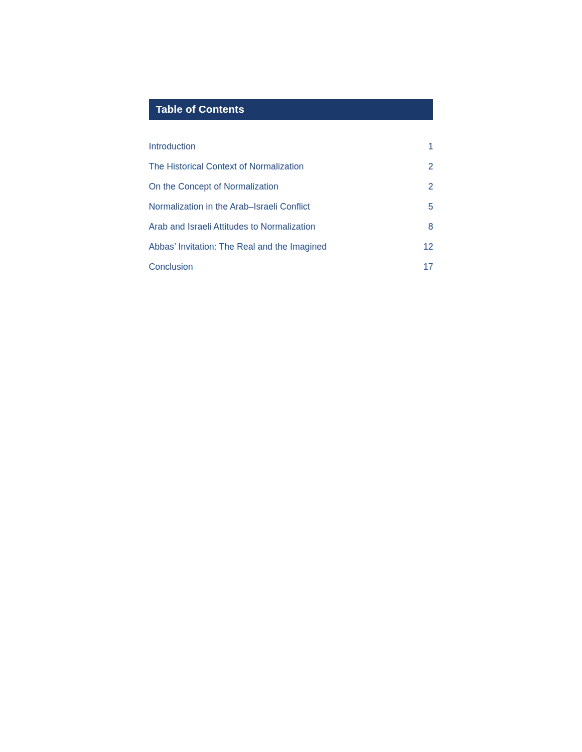Table of Contents
| Introduction | 1 |
| The Historical Context of Normalization | 2 |
| On the Concept of Normalization | 2 |
| Normalization in the Arab–Israeli Conflict | 5 |
| Arab and Israeli Attitudes to Normalization | 8 |
| Abbas’ Invitation: The Real and the Imagined | 12 |
| Conclusion | 17 |